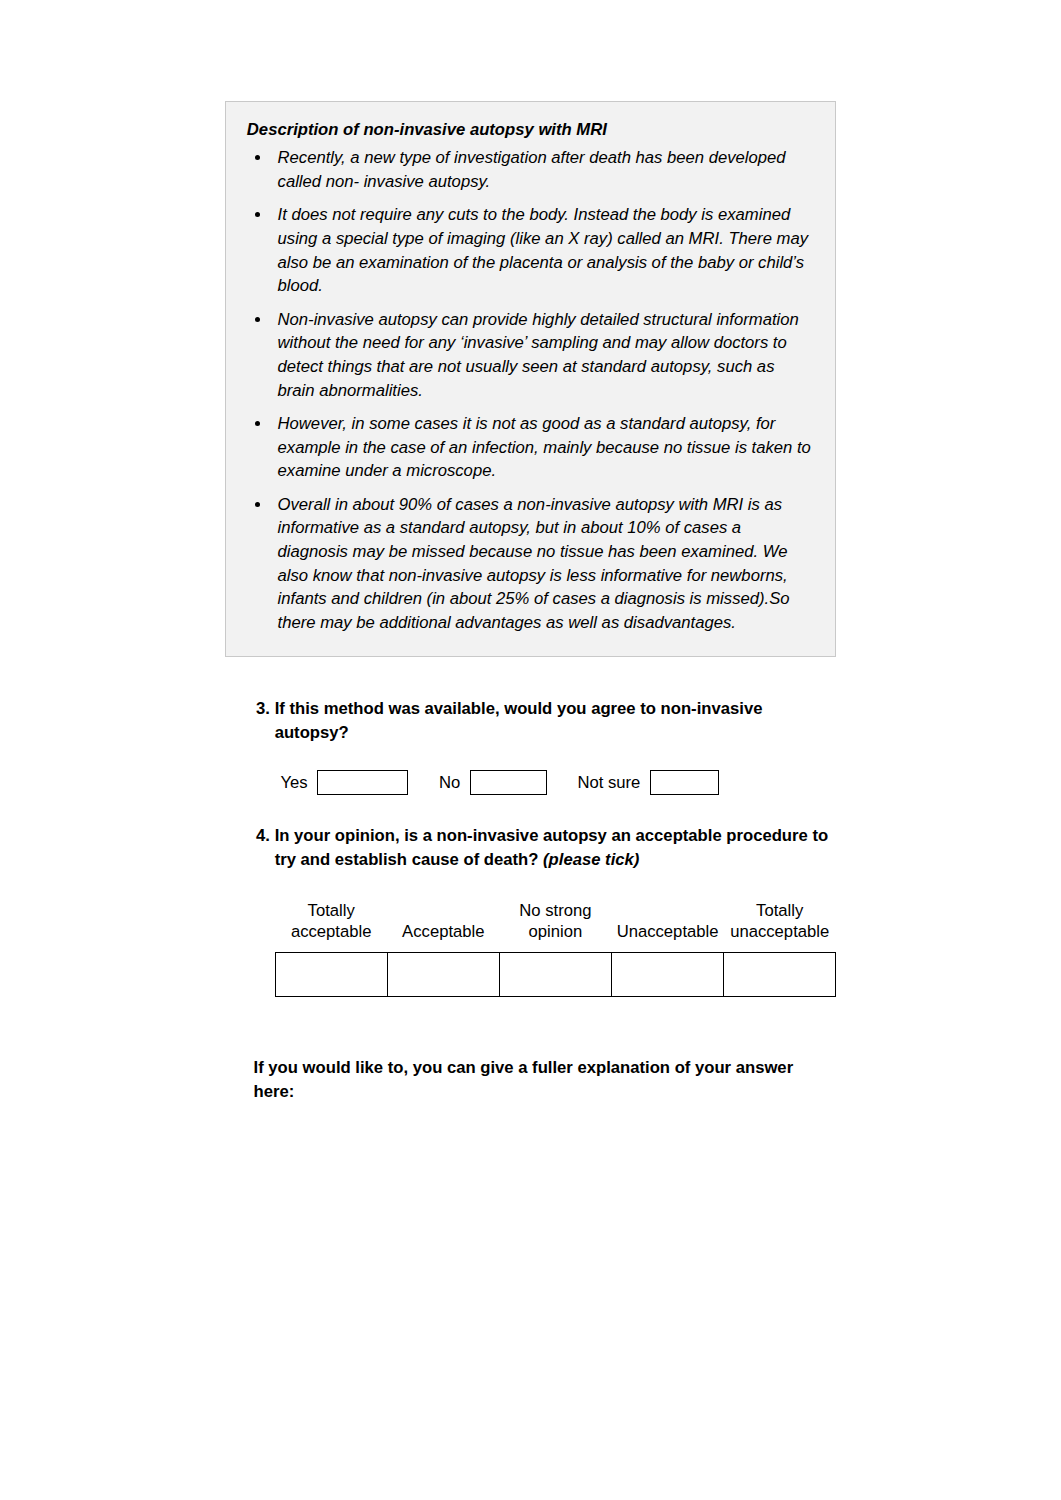Description of non-invasive autopsy with MRI
Recently, a new type of investigation after death has been developed called non- invasive autopsy.
It does not require any cuts to the body. Instead the body is examined using a special type of imaging (like an X ray) called an MRI. There may also be an examination of the placenta or analysis of the baby or child’s blood.
Non-invasive autopsy can provide highly detailed structural information without the need for any ‘invasive’ sampling and may allow doctors to detect things that are not usually seen at standard autopsy, such as brain abnormalities.
However, in some cases it is not as good as a standard autopsy, for example in the case of an infection, mainly because no tissue is taken to examine under a microscope.
Overall in about 90% of cases a non-invasive autopsy with MRI is as informative as a standard autopsy, but in about 10% of cases a diagnosis may be missed because no tissue has been examined. We also know that non-invasive autopsy is less informative for newborns, infants and children (in about 25% of cases a diagnosis is missed).So there may be additional advantages as well as disadvantages.
If this method was available, would you agree to non-invasive autopsy?
Yes No Not sure
In your opinion, is a non-invasive autopsy an acceptable procedure to try and establish cause of death? (please tick)
| Totally acceptable | Acceptable | No strong opinion | Unacceptable | Totally unacceptable |
| --- | --- | --- | --- | --- |
If you would like to, you can give a fuller explanation of your answer here: